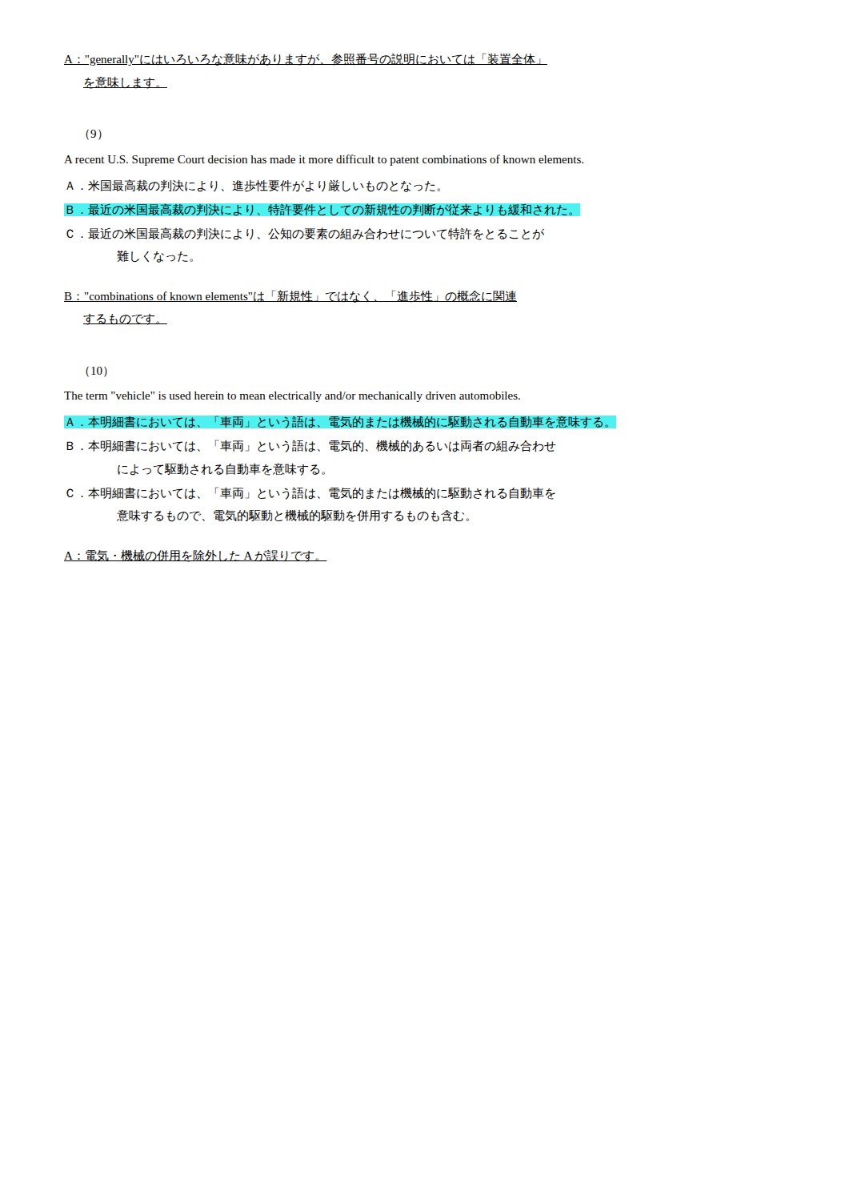A："generally"にはいろいろな意味がありますが、参照番号の説明においては「装置全体」を意味します。
（9）
A recent U.S. Supreme Court decision has made it more difficult to patent combinations of known elements.
Ａ．米国最高裁の判決により、進歩性要件がより厳しいものとなった。
Ｂ．最近の米国最高裁の判決により、特許要件としての新規性の判断が従来よりも緩和された。
Ｃ．最近の米国最高裁の判決により、公知の要素の組み合わせについて特許をとることが難しくなった。
B："combinations of known elements"は「新規性」ではなく、「進歩性」の概念に関連するものです。
（10）
The term "vehicle" is used herein to mean electrically and/or mechanically driven automobiles.
Ａ．本明細書においては、「車両」という語は、電気的または機械的に駆動される自動車を意味する。
Ｂ．本明細書においては、「車両」という語は、電気的、機械的あるいは両者の組み合わせによって駆動される自動車を意味する。
Ｃ．本明細書においては、「車両」という語は、電気的または機械的に駆動される自動車を意味するもので、電気的駆動と機械的駆動を併用するものも含む。
A：電気・機械の併用を除外した A が誤りです。